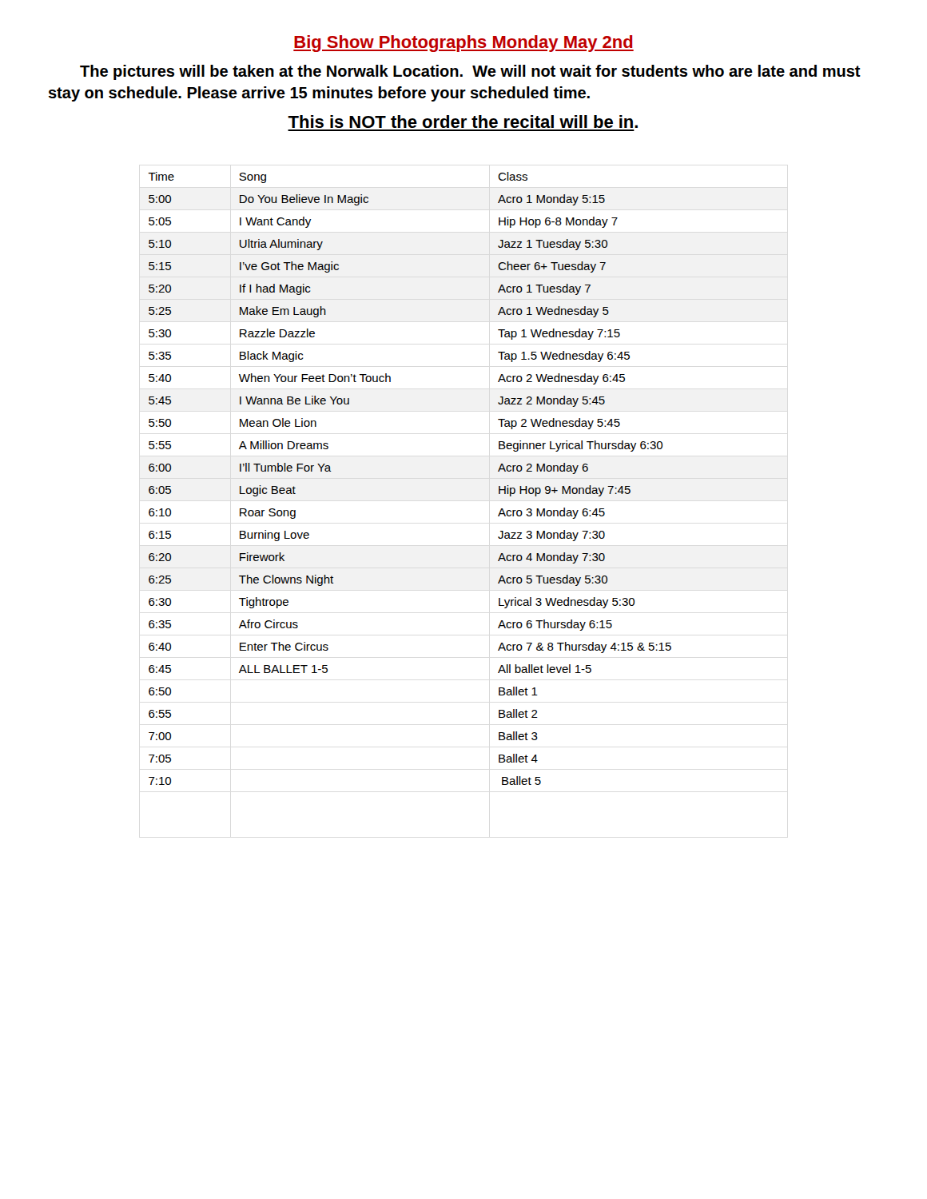Big Show Photographs Monday May 2nd
The pictures will be taken at the Norwalk Location. We will not wait for students who are late and must stay on schedule. Please arrive 15 minutes before your scheduled time.
This is NOT the order the recital will be in.
| Time | Song | Class |
| --- | --- | --- |
| 5:00 | Do You Believe In Magic | Acro 1 Monday 5:15 |
| 5:05 | I Want Candy | Hip Hop 6-8 Monday 7 |
| 5:10 | Ultria Aluminary | Jazz 1 Tuesday 5:30 |
| 5:15 | I’ve Got The Magic | Cheer 6+ Tuesday 7 |
| 5:20 | If I had Magic | Acro 1 Tuesday 7 |
| 5:25 | Make Em Laugh | Acro 1 Wednesday 5 |
| 5:30 | Razzle Dazzle | Tap 1 Wednesday 7:15 |
| 5:35 | Black Magic | Tap 1.5 Wednesday 6:45 |
| 5:40 | When Your Feet Don’t Touch | Acro 2 Wednesday 6:45 |
| 5:45 | I Wanna Be Like You | Jazz 2 Monday 5:45 |
| 5:50 | Mean Ole Lion | Tap 2 Wednesday 5:45 |
| 5:55 | A Million Dreams | Beginner Lyrical Thursday 6:30 |
| 6:00 | I’ll Tumble For Ya | Acro 2 Monday 6 |
| 6:05 | Logic Beat | Hip Hop 9+ Monday 7:45 |
| 6:10 | Roar Song | Acro 3 Monday 6:45 |
| 6:15 | Burning Love | Jazz 3 Monday 7:30 |
| 6:20 | Firework | Acro 4 Monday 7:30 |
| 6:25 | The Clowns Night | Acro 5 Tuesday 5:30 |
| 6:30 | Tightrope | Lyrical 3 Wednesday 5:30 |
| 6:35 | Afro Circus | Acro 6 Thursday 6:15 |
| 6:40 | Enter The Circus | Acro 7 & 8 Thursday 4:15 & 5:15 |
| 6:45 | ALL BALLET 1-5 | All ballet level 1-5 |
| 6:50 | | Ballet 1 |
| 6:55 | | Ballet 2 |
| 7:00 | | Ballet 3 |
| 7:05 | | Ballet 4 |
| 7:10 | | Ballet 5 |